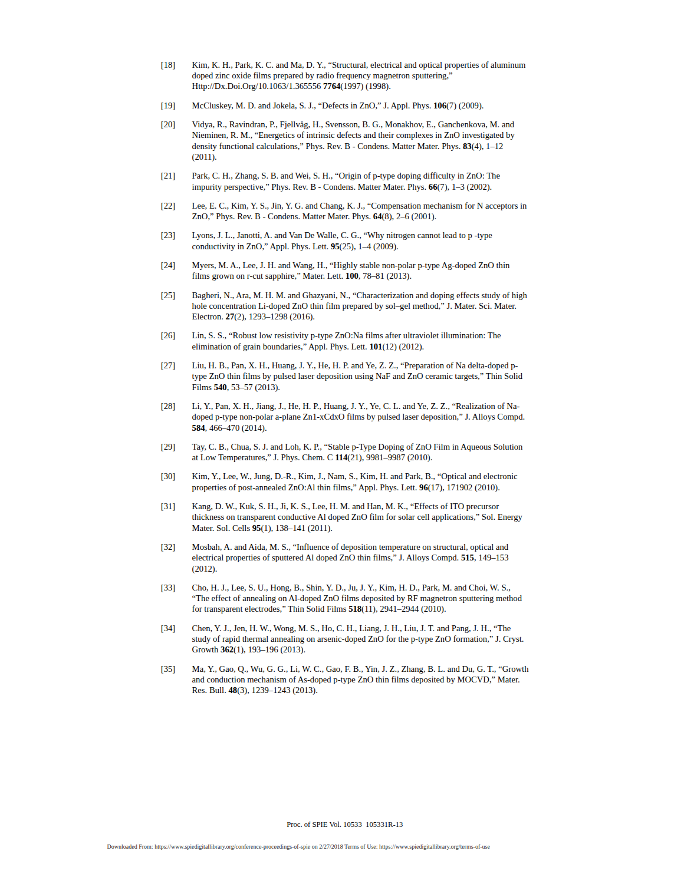[18] Kim, K. H., Park, K. C. and Ma, D. Y., “Structural, electrical and optical properties of aluminum doped zinc oxide films prepared by radio frequency magnetron sputtering,” Http://Dx.Doi.Org/10.1063/1.365556 7764(1997) (1998).
[19] McCluskey, M. D. and Jokela, S. J., “Defects in ZnO,” J. Appl. Phys. 106(7) (2009).
[20] Vidya, R., Ravindran, P., Fjellvåg, H., Svensson, B. G., Monakhov, E., Ganchenkova, M. and Nieminen, R. M., “Energetics of intrinsic defects and their complexes in ZnO investigated by density functional calculations,” Phys. Rev. B - Condens. Matter Mater. Phys. 83(4), 1–12 (2011).
[21] Park, C. H., Zhang, S. B. and Wei, S. H., “Origin of p-type doping difficulty in ZnO: The impurity perspective,” Phys. Rev. B - Condens. Matter Mater. Phys. 66(7), 1–3 (2002).
[22] Lee, E. C., Kim, Y. S., Jin, Y. G. and Chang, K. J., “Compensation mechanism for N acceptors in ZnO,” Phys. Rev. B - Condens. Matter Mater. Phys. 64(8), 2–6 (2001).
[23] Lyons, J. L., Janotti, A. and Van De Walle, C. G., “Why nitrogen cannot lead to p -type conductivity in ZnO,” Appl. Phys. Lett. 95(25), 1–4 (2009).
[24] Myers, M. A., Lee, J. H. and Wang, H., “Highly stable non-polar p-type Ag-doped ZnO thin films grown on r-cut sapphire,” Mater. Lett. 100, 78–81 (2013).
[25] Bagheri, N., Ara, M. H. M. and Ghazyani, N., “Characterization and doping effects study of high hole concentration Li-doped ZnO thin film prepared by sol–gel method,” J. Mater. Sci. Mater. Electron. 27(2), 1293–1298 (2016).
[26] Lin, S. S., “Robust low resistivity p-type ZnO:Na films after ultraviolet illumination: The elimination of grain boundaries,” Appl. Phys. Lett. 101(12) (2012).
[27] Liu, H. B., Pan, X. H., Huang, J. Y., He, H. P. and Ye, Z. Z., “Preparation of Na delta-doped p-type ZnO thin films by pulsed laser deposition using NaF and ZnO ceramic targets,” Thin Solid Films 540, 53–57 (2013).
[28] Li, Y., Pan, X. H., Jiang, J., He, H. P., Huang, J. Y., Ye, C. L. and Ye, Z. Z., “Realization of Na-doped p-type non-polar a-plane Zn1-xCdxO films by pulsed laser deposition,” J. Alloys Compd. 584, 466–470 (2014).
[29] Tay, C. B., Chua, S. J. and Loh, K. P., “Stable p-Type Doping of ZnO Film in Aqueous Solution at Low Temperatures,” J. Phys. Chem. C 114(21), 9981–9987 (2010).
[30] Kim, Y., Lee, W., Jung, D.-R., Kim, J., Nam, S., Kim, H. and Park, B., “Optical and electronic properties of post-annealed ZnO:Al thin films,” Appl. Phys. Lett. 96(17), 171902 (2010).
[31] Kang, D. W., Kuk, S. H., Ji, K. S., Lee, H. M. and Han, M. K., “Effects of ITO precursor thickness on transparent conductive Al doped ZnO film for solar cell applications,” Sol. Energy Mater. Sol. Cells 95(1), 138–141 (2011).
[32] Mosbah, A. and Aida, M. S., “Influence of deposition temperature on structural, optical and electrical properties of sputtered Al doped ZnO thin films,” J. Alloys Compd. 515, 149–153 (2012).
[33] Cho, H. J., Lee, S. U., Hong, B., Shin, Y. D., Ju, J. Y., Kim, H. D., Park, M. and Choi, W. S., “The effect of annealing on Al-doped ZnO films deposited by RF magnetron sputtering method for transparent electrodes,” Thin Solid Films 518(11), 2941–2944 (2010).
[34] Chen, Y. J., Jen, H. W., Wong, M. S., Ho, C. H., Liang, J. H., Liu, J. T. and Pang, J. H., “The study of rapid thermal annealing on arsenic-doped ZnO for the p-type ZnO formation,” J. Cryst. Growth 362(1), 193–196 (2013).
[35] Ma, Y., Gao, Q., Wu, G. G., Li, W. C., Gao, F. B., Yin, J. Z., Zhang, B. L. and Du, G. T., “Growth and conduction mechanism of As-doped p-type ZnO thin films deposited by MOCVD,” Mater. Res. Bull. 48(3), 1239–1243 (2013).
Proc. of SPIE Vol. 10533 105331R-13
Downloaded From: https://www.spiedigitallibrary.org/conference-proceedings-of-spie on 2/27/2018 Terms of Use: https://www.spiedigitallibrary.org/terms-of-use